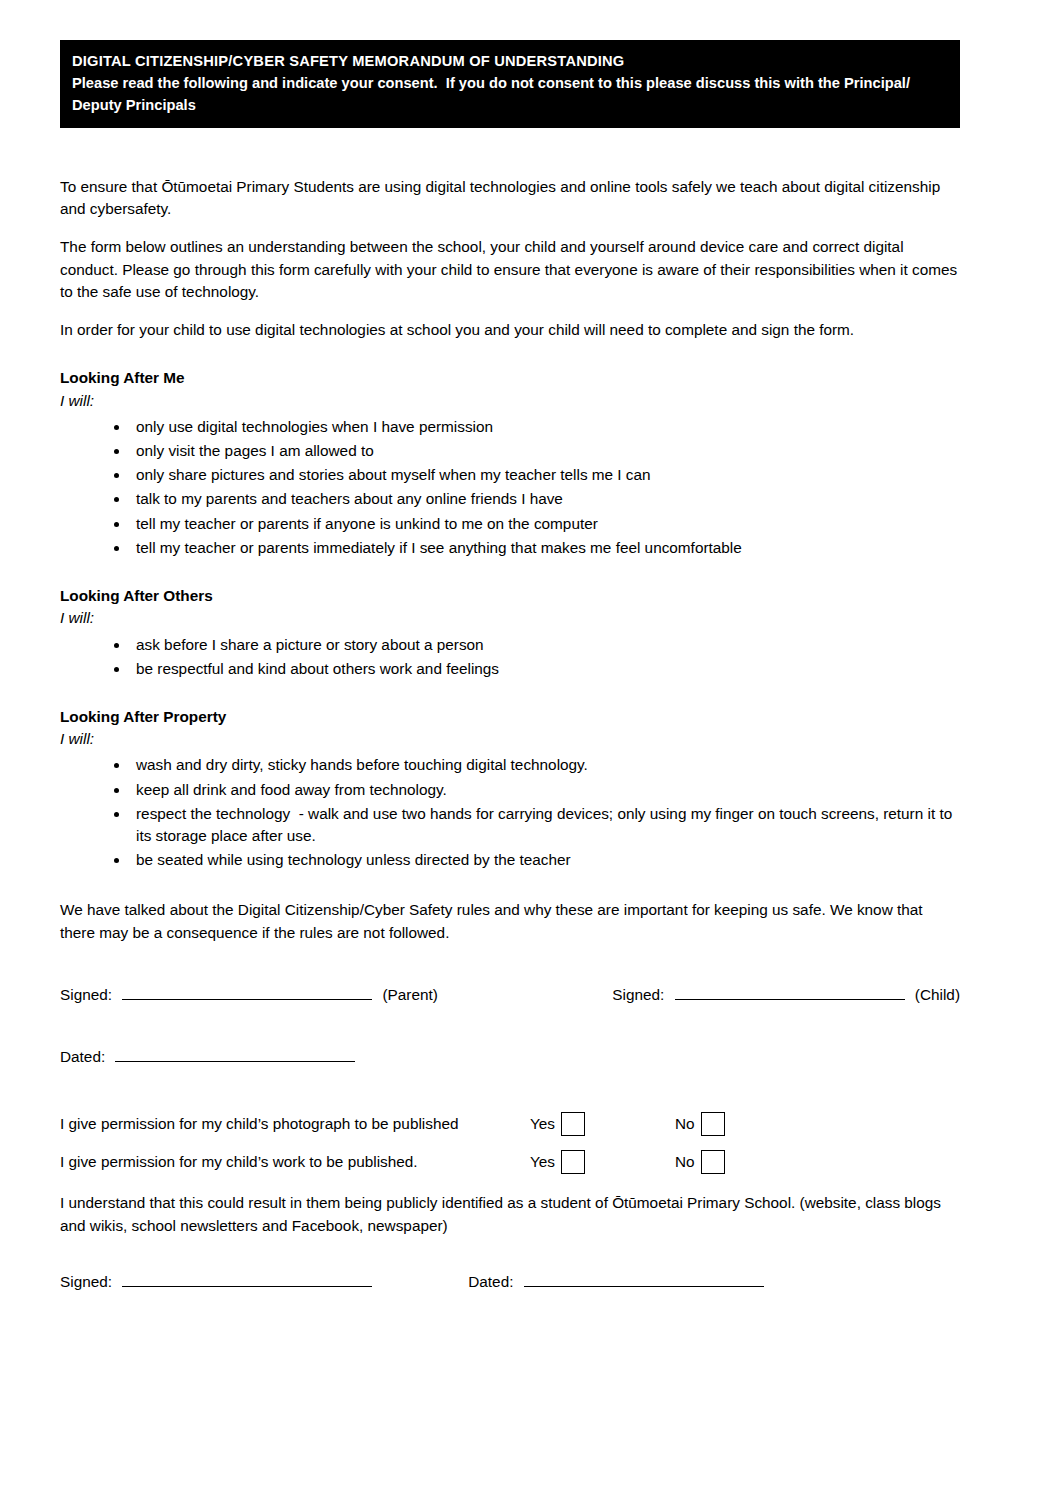DIGITAL CITIZENSHIP/CYBER SAFETY MEMORANDUM OF UNDERSTANDING
Please read the following and indicate your consent. If you do not consent to this please discuss this with the Principal/ Deputy Principals
To ensure that Ōtūmoetai Primary Students are using digital technologies and online tools safely we teach about digital citizenship and cybersafety.
The form below outlines an understanding between the school, your child and yourself around device care and correct digital conduct. Please go through this form carefully with your child to ensure that everyone is aware of their responsibilities when it comes to the safe use of technology.
In order for your child to use digital technologies at school you and your child will need to complete and sign the form.
Looking After Me
I will:
only use digital technologies when I have permission
only visit the pages I am allowed to
only share pictures and stories about myself when my teacher tells me I can
talk to my parents and teachers about any online friends I have
tell my teacher or parents if anyone is unkind to me on the computer
tell my teacher or parents immediately if I see anything that makes me feel uncomfortable
Looking After Others
I will:
ask before I share a picture or story about a person
be respectful and kind about others work and feelings
Looking After Property
I will:
wash and dry dirty, sticky hands before touching digital technology.
keep all drink and food away from technology.
respect the technology - walk and use two hands for carrying devices; only using my finger on touch screens, return it to its storage place after use.
be seated while using technology unless directed by the teacher
We have talked about the Digital Citizenship/Cyber Safety rules and why these are important for keeping us safe. We know that there may be a consequence if the rules are not followed.
Signed: (Parent)
Signed: (Child)
Dated:
I give permission for my child’s photograph to be published
Yes
No
I give permission for my child’s work to be published.
Yes
No
I understand that this could result in them being publicly identified as a student of Ōtūmoetai Primary School. (website, class blogs and wikis, school newsletters and Facebook, newspaper)
Signed:
Dated: